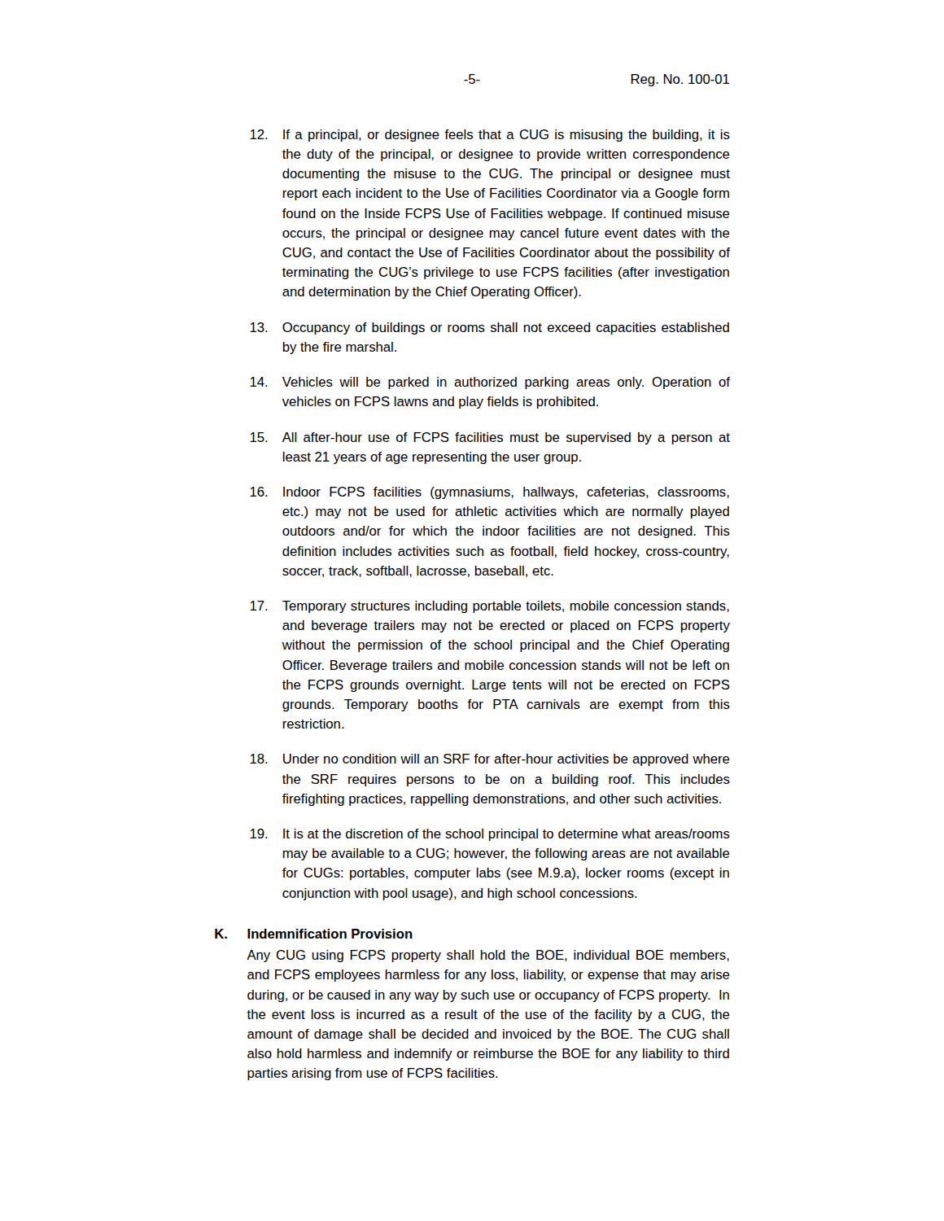-5- Reg. No. 100-01
12. If a principal, or designee feels that a CUG is misusing the building, it is the duty of the principal, or designee to provide written correspondence documenting the misuse to the CUG. The principal or designee must report each incident to the Use of Facilities Coordinator via a Google form found on the Inside FCPS Use of Facilities webpage. If continued misuse occurs, the principal or designee may cancel future event dates with the CUG, and contact the Use of Facilities Coordinator about the possibility of terminating the CUG’s privilege to use FCPS facilities (after investigation and determination by the Chief Operating Officer).
13. Occupancy of buildings or rooms shall not exceed capacities established by the fire marshal.
14. Vehicles will be parked in authorized parking areas only. Operation of vehicles on FCPS lawns and play fields is prohibited.
15. All after-hour use of FCPS facilities must be supervised by a person at least 21 years of age representing the user group.
16. Indoor FCPS facilities (gymnasiums, hallways, cafeterias, classrooms, etc.) may not be used for athletic activities which are normally played outdoors and/or for which the indoor facilities are not designed. This definition includes activities such as football, field hockey, cross-country, soccer, track, softball, lacrosse, baseball, etc.
17. Temporary structures including portable toilets, mobile concession stands, and beverage trailers may not be erected or placed on FCPS property without the permission of the school principal and the Chief Operating Officer. Beverage trailers and mobile concession stands will not be left on the FCPS grounds overnight. Large tents will not be erected on FCPS grounds. Temporary booths for PTA carnivals are exempt from this restriction.
18. Under no condition will an SRF for after-hour activities be approved where the SRF requires persons to be on a building roof. This includes firefighting practices, rappelling demonstrations, and other such activities.
19. It is at the discretion of the school principal to determine what areas/rooms may be available to a CUG; however, the following areas are not available for CUGs: portables, computer labs (see M.9.a), locker rooms (except in conjunction with pool usage), and high school concessions.
K.
Indemnification Provision
Any CUG using FCPS property shall hold the BOE, individual BOE members, and FCPS employees harmless for any loss, liability, or expense that may arise during, or be caused in any way by such use or occupancy of FCPS property. In the event loss is incurred as a result of the use of the facility by a CUG, the amount of damage shall be decided and invoiced by the BOE. The CUG shall also hold harmless and indemnify or reimburse the BOE for any liability to third parties arising from use of FCPS facilities.